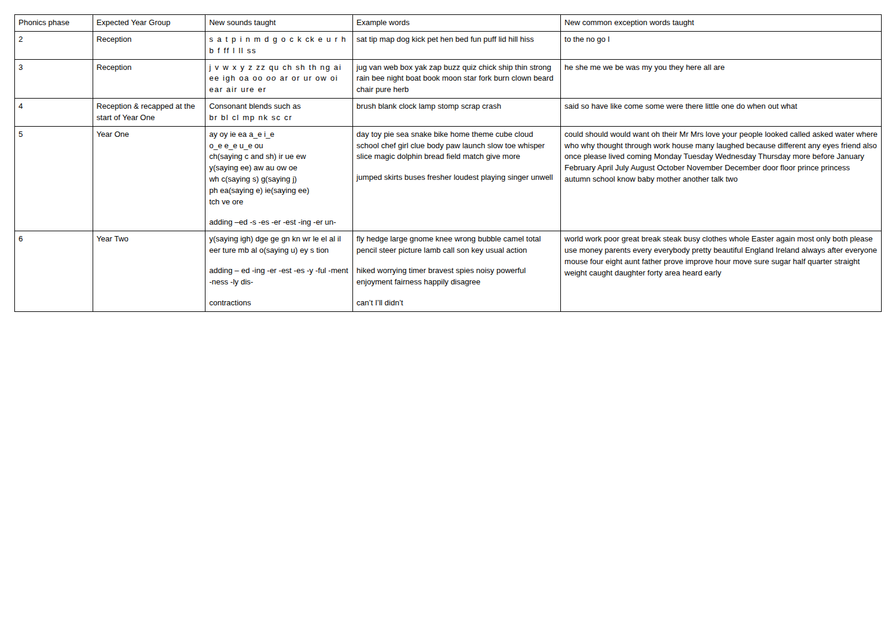| Phonics phase | Expected Year Group | New sounds taught | Example words | New common exception words taught |
| --- | --- | --- | --- | --- |
| 2 | Reception | s a t p i n m d g o c k ck e u r h b f ff l ll ss | sat tip map dog kick pet hen bed fun puff lid hill hiss | to the no go I |
| 3 | Reception | j v w x y z zz qu ch sh th ng ai ee igh oa oo oo ar or ur ow oi ear air ure er | jug van web box yak zap buzz quiz chick ship thin strong rain bee night boat book moon star fork burn clown beard chair pure herb | he she me we be was my you they here all are |
| 4 | Reception & recapped at the start of Year One | Consonant blends such as br bl cl mp nk sc cr | brush blank clock lamp stomp scrap crash | said so have like come some were there little one do when out what |
| 5 | Year One | ay oy ie ea a_e i_e o_e e_e u_e ou ch(saying c and sh) ir ue ew y(saying ee) aw au ow oe wh c(saying s) g(saying j) ph ea(saying e) ie(saying ee) tch ve ore adding –ed -s -es -er -est -ing -er un- | day toy pie sea snake bike home theme cube cloud school chef girl clue body paw launch slow toe whisper slice magic dolphin bread field match give more jumped skirts buses fresher loudest playing singer unwell | could should would want oh their Mr Mrs love your people looked called asked water where who why thought through work house many laughed because different any eyes friend also once please lived coming Monday Tuesday Wednesday Thursday more before January February April July August October November December door floor prince princess autumn school know baby mother another talk two |
| 6 | Year Two | y(saying igh) dge ge gn kn wr le el al il eer ture mb al o(saying u) ey s tion adding – ed -ing -er -est -es -y -ful -ment -ness -ly dis- contractions | fly hedge large gnome knee wrong bubble camel total pencil steer picture lamb call son key usual action hiked worrying timer bravest spies noisy powerful enjoyment fairness happily disagree can’t I’ll didn’t | world work poor great break steak busy clothes whole Easter again most only both please use money parents every everybody pretty beautiful England Ireland always after everyone mouse four eight aunt father prove improve hour move sure sugar half quarter straight weight caught daughter forty area heard early |